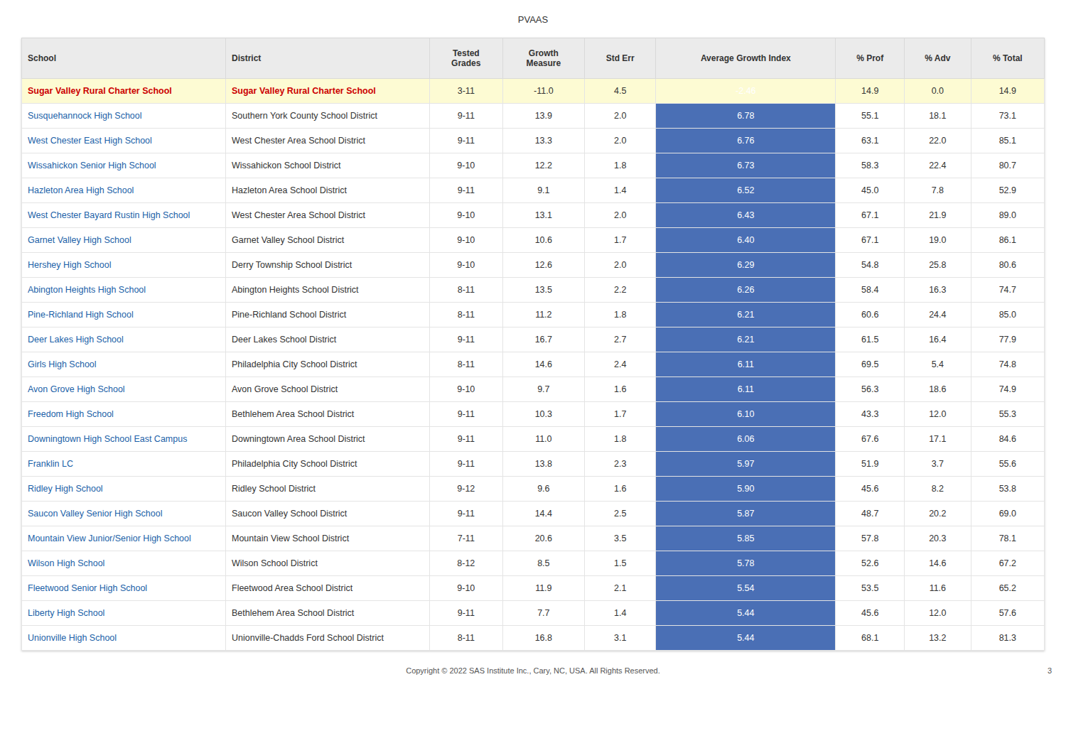PVAAS
| School | District | Tested Grades | Growth Measure | Std Err | Average Growth Index | % Prof | % Adv | % Total |
| --- | --- | --- | --- | --- | --- | --- | --- | --- |
| Sugar Valley Rural Charter School | Sugar Valley Rural Charter School | 3-11 | -11.0 | 4.5 | -2.46 | 14.9 | 0.0 | 14.9 |
| Susquehannock High School | Southern York County School District | 9-11 | 13.9 | 2.0 | 6.78 | 55.1 | 18.1 | 73.1 |
| West Chester East High School | West Chester Area School District | 9-11 | 13.3 | 2.0 | 6.76 | 63.1 | 22.0 | 85.1 |
| Wissahickon Senior High School | Wissahickon School District | 9-10 | 12.2 | 1.8 | 6.73 | 58.3 | 22.4 | 80.7 |
| Hazleton Area High School | Hazleton Area School District | 9-11 | 9.1 | 1.4 | 6.52 | 45.0 | 7.8 | 52.9 |
| West Chester Bayard Rustin High School | West Chester Area School District | 9-10 | 13.1 | 2.0 | 6.43 | 67.1 | 21.9 | 89.0 |
| Garnet Valley High School | Garnet Valley School District | 9-10 | 10.6 | 1.7 | 6.40 | 67.1 | 19.0 | 86.1 |
| Hershey High School | Derry Township School District | 9-10 | 12.6 | 2.0 | 6.29 | 54.8 | 25.8 | 80.6 |
| Abington Heights High School | Abington Heights School District | 8-11 | 13.5 | 2.2 | 6.26 | 58.4 | 16.3 | 74.7 |
| Pine-Richland High School | Pine-Richland School District | 8-11 | 11.2 | 1.8 | 6.21 | 60.6 | 24.4 | 85.0 |
| Deer Lakes High School | Deer Lakes School District | 9-11 | 16.7 | 2.7 | 6.21 | 61.5 | 16.4 | 77.9 |
| Girls High School | Philadelphia City School District | 8-11 | 14.6 | 2.4 | 6.11 | 69.5 | 5.4 | 74.8 |
| Avon Grove High School | Avon Grove School District | 9-10 | 9.7 | 1.6 | 6.11 | 56.3 | 18.6 | 74.9 |
| Freedom High School | Bethlehem Area School District | 9-11 | 10.3 | 1.7 | 6.10 | 43.3 | 12.0 | 55.3 |
| Downingtown High School East Campus | Downingtown Area School District | 9-11 | 11.0 | 1.8 | 6.06 | 67.6 | 17.1 | 84.6 |
| Franklin LC | Philadelphia City School District | 9-11 | 13.8 | 2.3 | 5.97 | 51.9 | 3.7 | 55.6 |
| Ridley High School | Ridley School District | 9-12 | 9.6 | 1.6 | 5.90 | 45.6 | 8.2 | 53.8 |
| Saucon Valley Senior High School | Saucon Valley School District | 9-11 | 14.4 | 2.5 | 5.87 | 48.7 | 20.2 | 69.0 |
| Mountain View Junior/Senior High School | Mountain View School District | 7-11 | 20.6 | 3.5 | 5.85 | 57.8 | 20.3 | 78.1 |
| Wilson High School | Wilson School District | 8-12 | 8.5 | 1.5 | 5.78 | 52.6 | 14.6 | 67.2 |
| Fleetwood Senior High School | Fleetwood Area School District | 9-10 | 11.9 | 2.1 | 5.54 | 53.5 | 11.6 | 65.2 |
| Liberty High School | Bethlehem Area School District | 9-11 | 7.7 | 1.4 | 5.44 | 45.6 | 12.0 | 57.6 |
| Unionville High School | Unionville-Chadds Ford School District | 8-11 | 16.8 | 3.1 | 5.44 | 68.1 | 13.2 | 81.3 |
Copyright © 2022 SAS Institute Inc., Cary, NC, USA. All Rights Reserved. 3